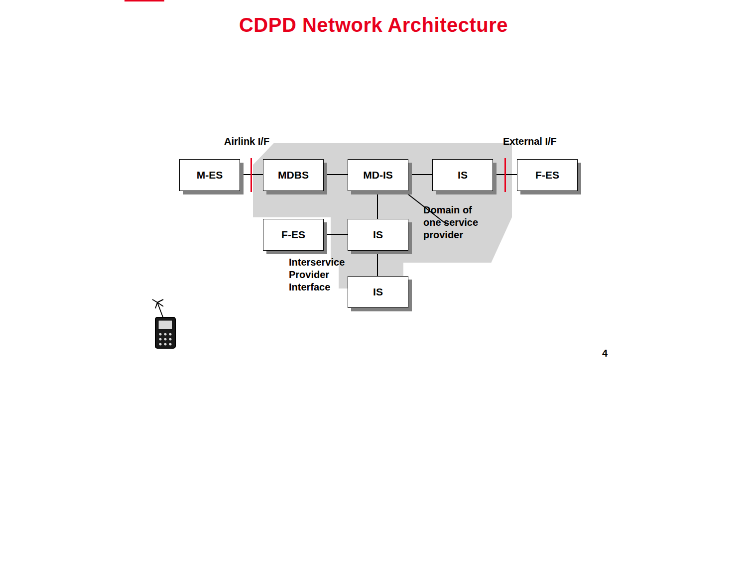CDPD Network Architecture
M-ES
MDBS
MD-IS
IS
F-ES
F-ES
IS
IS
Airlink I/F
External I/F
Domain of
one service
provider
Interservice
Provider
Interface
4